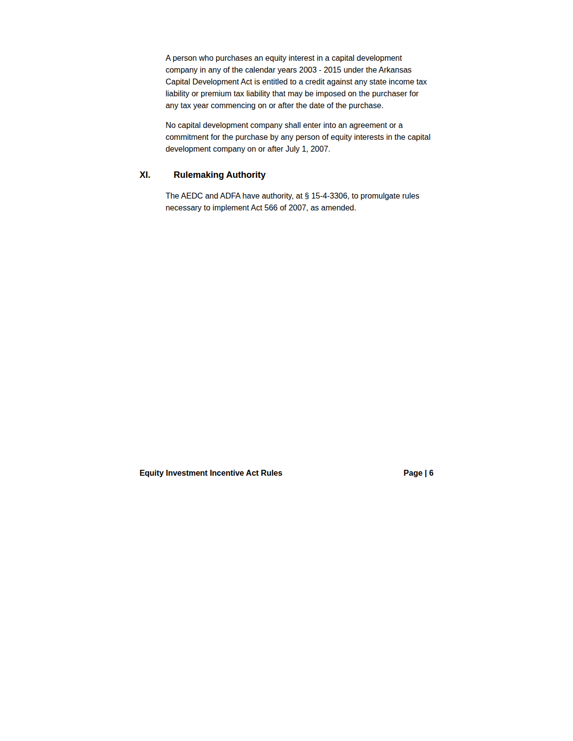A person who purchases an equity interest in a capital development company in any of the calendar years 2003 - 2015 under the Arkansas Capital Development Act is entitled to a credit against any state income tax liability or premium tax liability that may be imposed on the purchaser for any tax year commencing on or after the date of the purchase.
No capital development company shall enter into an agreement or a commitment for the purchase by any person of equity interests in the capital development company on or after July 1, 2007.
XI. Rulemaking Authority
The AEDC and ADFA have authority, at § 15-4-3306, to promulgate rules necessary to implement Act 566 of 2007, as amended.
Equity Investment Incentive Act Rules
Page | 6